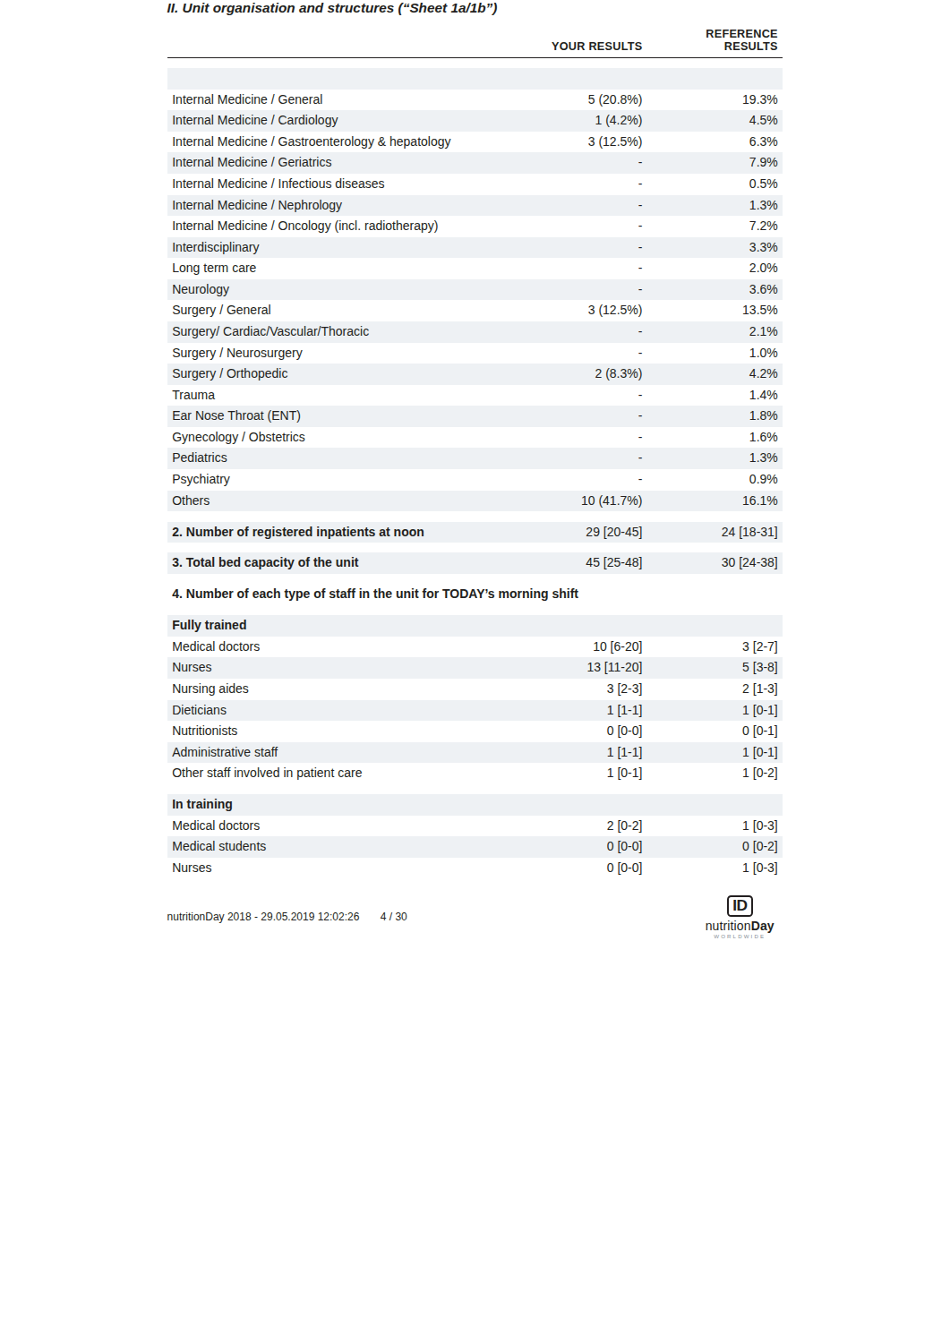II. Unit organisation and structures (“Sheet 1a/1b”)
| | YOUR RESULTS | REFERENCE RESULTS |
| --- | --- | --- |
| Internal Medicine / General | 5 (20.8%) | 19.3% |
| Internal Medicine / Cardiology | 1 (4.2%) | 4.5% |
| Internal Medicine / Gastroenterology & hepatology | 3 (12.5%) | 6.3% |
| Internal Medicine / Geriatrics | - | 7.9% |
| Internal Medicine / Infectious diseases | - | 0.5% |
| Internal Medicine / Nephrology | - | 1.3% |
| Internal Medicine / Oncology (incl. radiotherapy) | - | 7.2% |
| Interdisciplinary | - | 3.3% |
| Long term care | - | 2.0% |
| Neurology | - | 3.6% |
| Surgery / General | 3 (12.5%) | 13.5% |
| Surgery/ Cardiac/Vascular/Thoracic | - | 2.1% |
| Surgery / Neurosurgery | - | 1.0% |
| Surgery / Orthopedic | 2 (8.3%) | 4.2% |
| Trauma | - | 1.4% |
| Ear Nose Throat (ENT) | - | 1.8% |
| Gynecology / Obstetrics | - | 1.6% |
| Pediatrics | - | 1.3% |
| Psychiatry | - | 0.9% |
| Others | 10 (41.7%) | 16.1% |
| 2. Number of registered inpatients at noon | 29 [20-45] | 24 [18-31] |
| 3. Total bed capacity of the unit | 45 [25-48] | 30 [24-38] |
| 4. Number of each type of staff in the unit for TODAY’s morning shift |
| Fully trained | | |
| Medical doctors | 10 [6-20] | 3 [2-7] |
| Nurses | 13 [11-20] | 5 [3-8] |
| Nursing aides | 3 [2-3] | 2 [1-3] |
| Dieticians | 1 [1-1] | 1 [0-1] |
| Nutritionists | 0 [0-0] | 0 [0-1] |
| Administrative staff | 1 [1-1] | 1 [0-1] |
| Other staff involved in patient care | 1 [0-1] | 1 [0-2] |
| In training | | |
| Medical doctors | 2 [0-2] | 1 [0-3] |
| Medical students | 0 [0-0] | 0 [0-2] |
| Nurses | 0 [0-0] | 1 [0-3] |
nutritionDay 2018 - 29.05.2019 12:02:26 4 / 30
ID
nutritionDay
WORLDWIDE